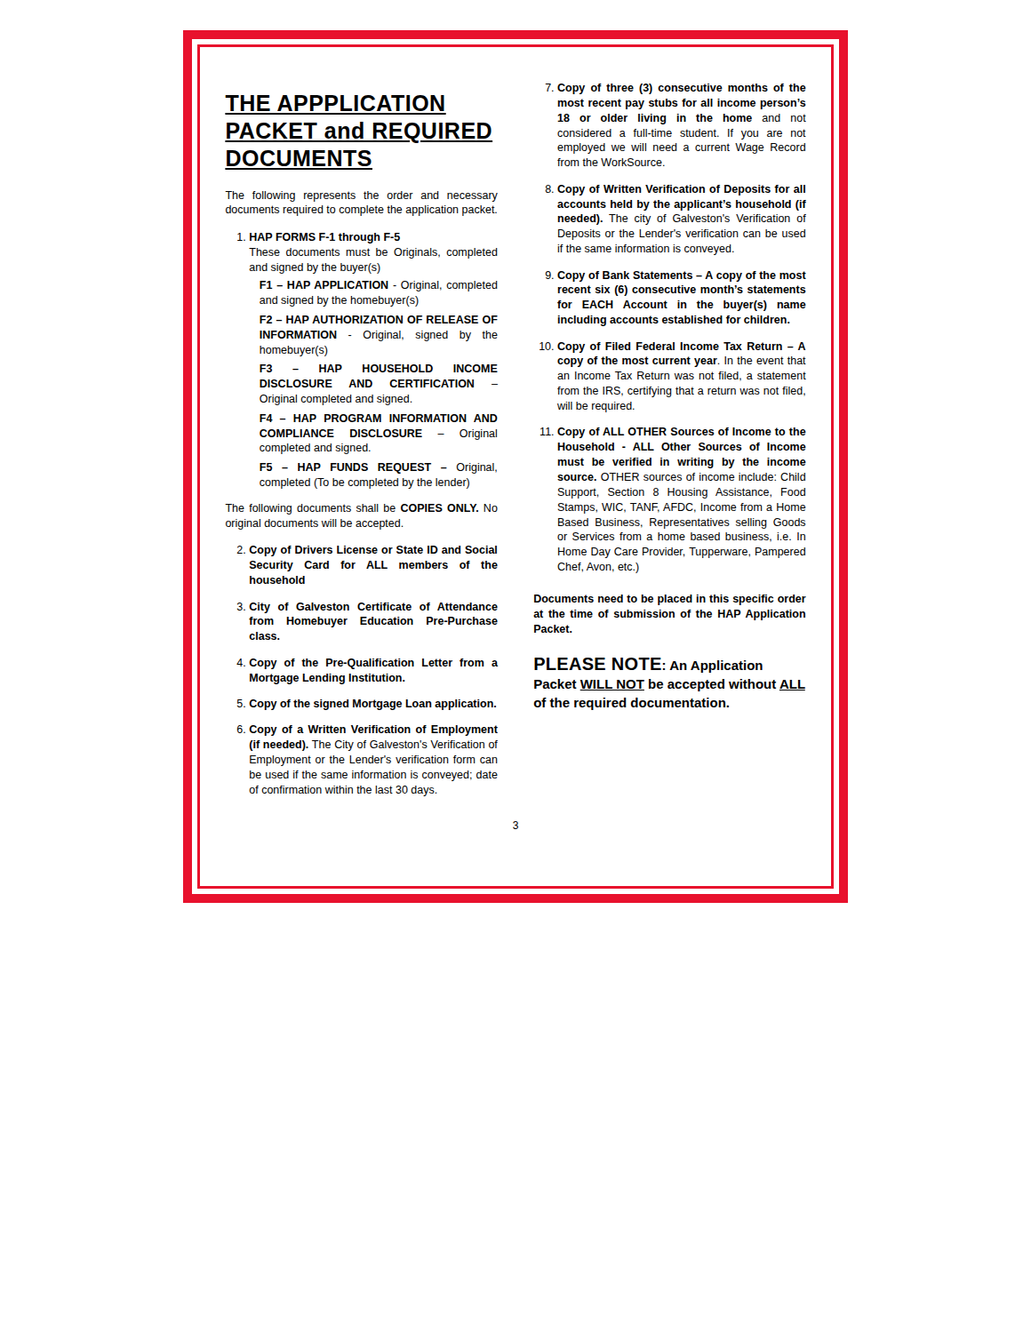THE APPPLICATION PACKET and REQUIRED DOCUMENTS
The following represents the order and necessary documents required to complete the application packet.
HAP FORMS F-1 through F-5
These documents must be Originals, completed and signed by the buyer(s)
F1 – HAP APPLICATION - Original, completed and signed by the homebuyer(s)
F2 – HAP AUTHORIZATION OF RELEASE OF INFORMATION - Original, signed by the homebuyer(s)
F3 – HAP HOUSEHOLD INCOME DISCLOSURE AND CERTIFICATION – Original completed and signed.
F4 – HAP PROGRAM INFORMATION AND COMPLIANCE DISCLOSURE – Original completed and signed.
F5 – HAP FUNDS REQUEST – Original, completed (To be completed by the lender)
The following documents shall be COPIES ONLY. No original documents will be accepted.
Copy of Drivers License or State ID and Social Security Card for ALL members of the household
City of Galveston Certificate of Attendance from Homebuyer Education Pre-Purchase class.
Copy of the Pre-Qualification Letter from a Mortgage Lending Institution.
Copy of the signed Mortgage Loan application.
Copy of a Written Verification of Employment (if needed). The City of Galveston's Verification of Employment or the Lender's verification form can be used if the same information is conveyed; date of confirmation within the last 30 days.
Copy of three (3) consecutive months of the most recent pay stubs for all income person’s 18 or older living in the home and not considered a full-time student. If you are not employed we will need a current Wage Record from the WorkSource.
Copy of Written Verification of Deposits for all accounts held by the applicant’s household (if needed). The city of Galveston's Verification of Deposits or the Lender's verification can be used if the same information is conveyed.
Copy of Bank Statements – A copy of the most recent six (6) consecutive month’s statements for EACH Account in the buyer(s) name including accounts established for children.
Copy of Filed Federal Income Tax Return – A copy of the most current year. In the event that an Income Tax Return was not filed, a statement from the IRS, certifying that a return was not filed, will be required.
Copy of ALL OTHER Sources of Income to the Household - ALL Other Sources of Income must be verified in writing by the income source. OTHER sources of income include: Child Support, Section 8 Housing Assistance, Food Stamps, WIC, TANF, AFDC, Income from a Home Based Business, Representatives selling Goods or Services from a home based business, i.e. In Home Day Care Provider, Tupperware, Pampered Chef, Avon, etc.)
Documents need to be placed in this specific order at the time of submission of the HAP Application Packet.
PLEASE NOTE: An Application Packet WILL NOT be accepted without ALL of the required documentation.
3